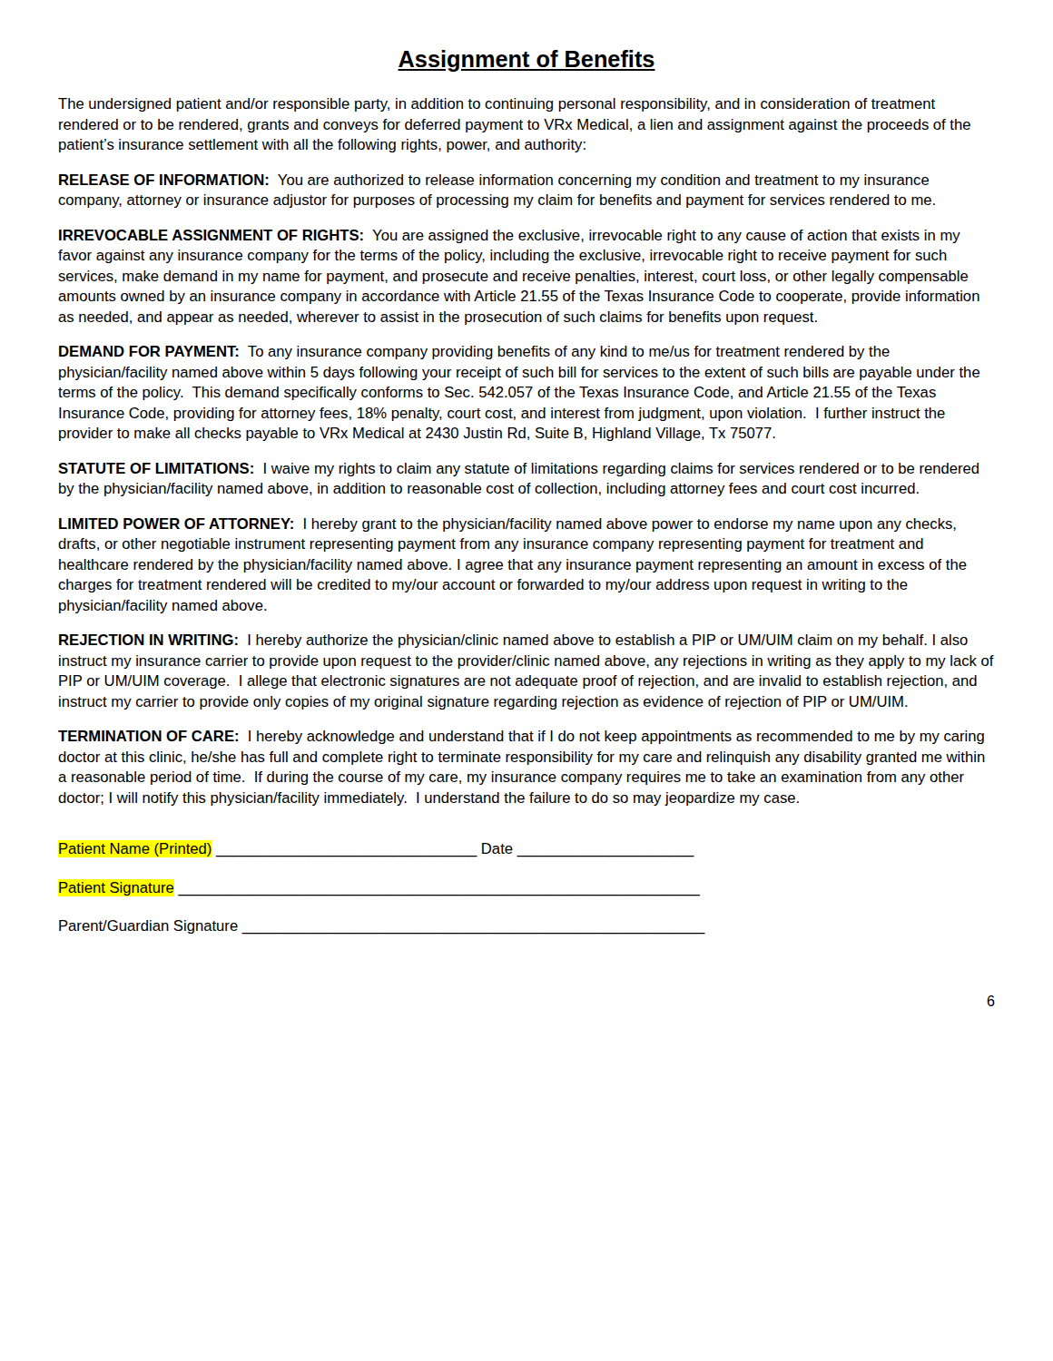Assignment of Benefits
The undersigned patient and/or responsible party, in addition to continuing personal responsibility, and in consideration of treatment rendered or to be rendered, grants and conveys for deferred payment to VRx Medical, a lien and assignment against the proceeds of the patient’s insurance settlement with all the following rights, power, and authority:
RELEASE OF INFORMATION: You are authorized to release information concerning my condition and treatment to my insurance company, attorney or insurance adjustor for purposes of processing my claim for benefits and payment for services rendered to me.
IRREVOCABLE ASSIGNMENT OF RIGHTS: You are assigned the exclusive, irrevocable right to any cause of action that exists in my favor against any insurance company for the terms of the policy, including the exclusive, irrevocable right to receive payment for such services, make demand in my name for payment, and prosecute and receive penalties, interest, court loss, or other legally compensable amounts owned by an insurance company in accordance with Article 21.55 of the Texas Insurance Code to cooperate, provide information as needed, and appear as needed, wherever to assist in the prosecution of such claims for benefits upon request.
DEMAND FOR PAYMENT: To any insurance company providing benefits of any kind to me/us for treatment rendered by the physician/facility named above within 5 days following your receipt of such bill for services to the extent of such bills are payable under the terms of the policy. This demand specifically conforms to Sec. 542.057 of the Texas Insurance Code, and Article 21.55 of the Texas Insurance Code, providing for attorney fees, 18% penalty, court cost, and interest from judgment, upon violation. I further instruct the provider to make all checks payable to VRx Medical at 2430 Justin Rd, Suite B, Highland Village, Tx 75077.
STATUTE OF LIMITATIONS: I waive my rights to claim any statute of limitations regarding claims for services rendered or to be rendered by the physician/facility named above, in addition to reasonable cost of collection, including attorney fees and court cost incurred.
LIMITED POWER OF ATTORNEY: I hereby grant to the physician/facility named above power to endorse my name upon any checks, drafts, or other negotiable instrument representing payment from any insurance company representing payment for treatment and healthcare rendered by the physician/facility named above. I agree that any insurance payment representing an amount in excess of the charges for treatment rendered will be credited to my/our account or forwarded to my/our address upon request in writing to the physician/facility named above.
REJECTION IN WRITING: I hereby authorize the physician/clinic named above to establish a PIP or UM/UIM claim on my behalf. I also instruct my insurance carrier to provide upon request to the provider/clinic named above, any rejections in writing as they apply to my lack of PIP or UM/UIM coverage. I allege that electronic signatures are not adequate proof of rejection, and are invalid to establish rejection, and instruct my carrier to provide only copies of my original signature regarding rejection as evidence of rejection of PIP or UM/UIM.
TERMINATION OF CARE: I hereby acknowledge and understand that if I do not keep appointments as recommended to me by my caring doctor at this clinic, he/she has full and complete right to terminate responsibility for my care and relinquish any disability granted me within a reasonable period of time. If during the course of my care, my insurance company requires me to take an examination from any other doctor; I will notify this physician/facility immediately. I understand the failure to do so may jeopardize my case.
Patient Name (Printed) _______________________________ Date _____________________
Patient Signature ______________________________________________________________
Parent/Guardian Signature _______________________________________________________
6